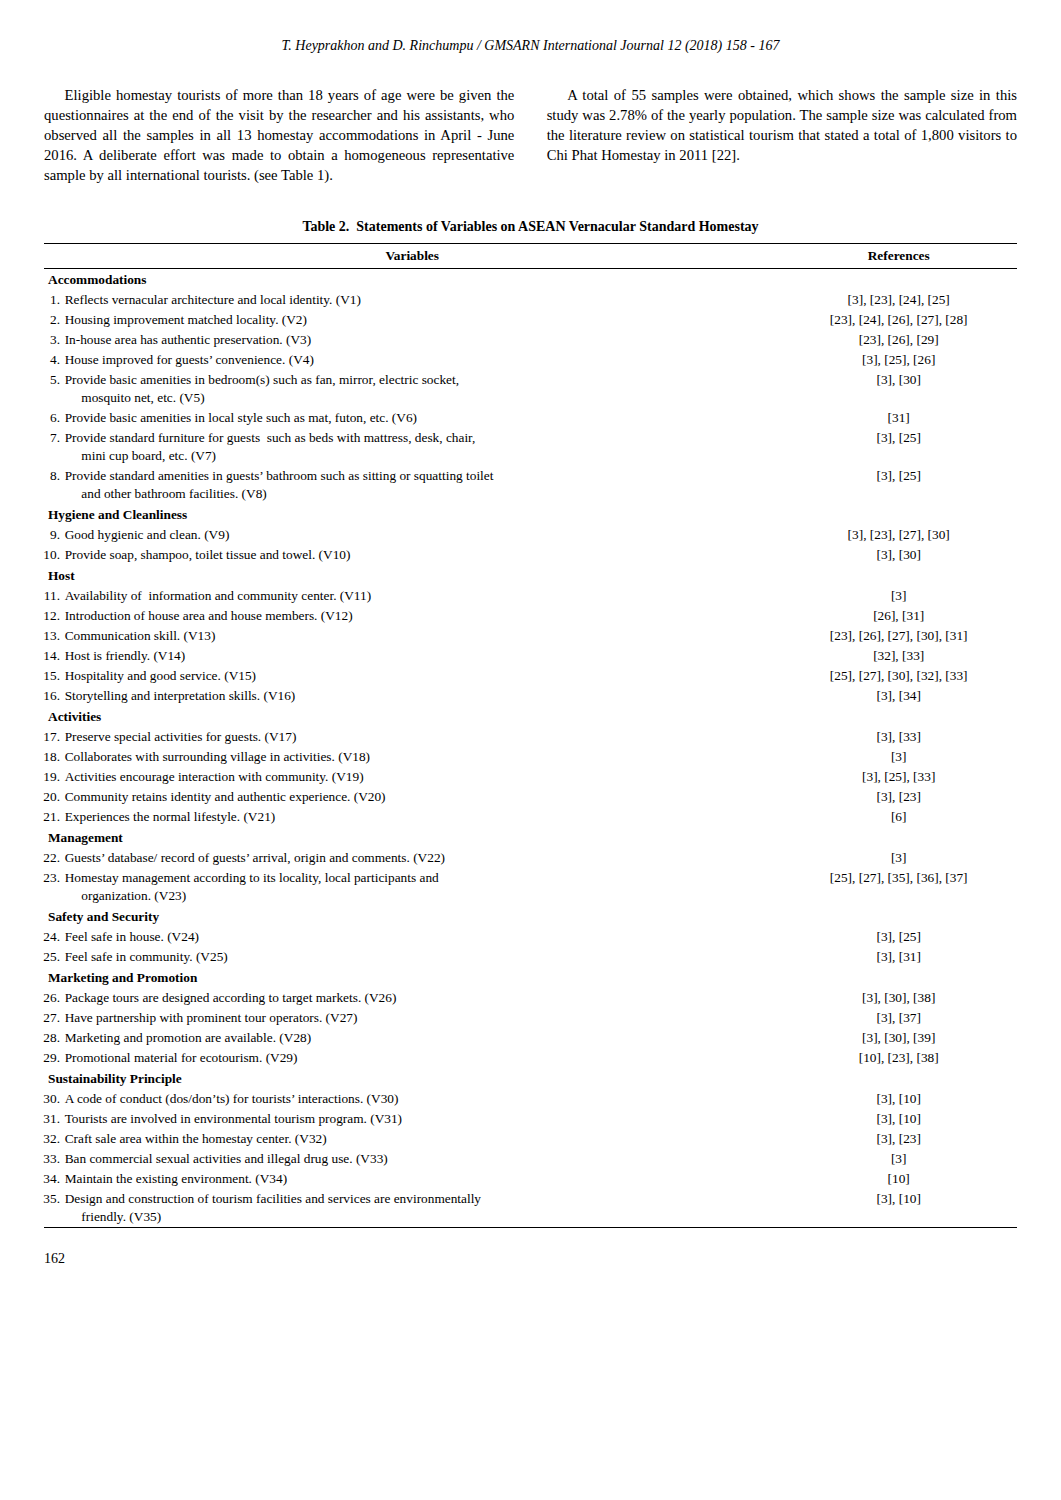T. Heyprakhon and D. Rinchumpu / GMSARN International Journal 12 (2018) 158 - 167
Eligible homestay tourists of more than 18 years of age were be given the questionnaires at the end of the visit by the researcher and his assistants, who observed all the samples in all 13 homestay accommodations in April - June 2016. A deliberate effort was made to obtain a homogeneous representative sample by all international tourists. (see Table 1).
A total of 55 samples were obtained, which shows the sample size in this study was 2.78% of the yearly population. The sample size was calculated from the literature review on statistical tourism that stated a total of 1,800 visitors to Chi Phat Homestay in 2011 [22].
Table 2. Statements of Variables on ASEAN Vernacular Standard Homestay
| Variables | References |
| --- | --- |
| Accommodations | |
| 1. Reflects vernacular architecture and local identity. (V1) | [3], [23], [24], [25] |
| 2. Housing improvement matched locality. (V2) | [23], [24], [26], [27], [28] |
| 3. In-house area has authentic preservation. (V3) | [23], [26], [29] |
| 4. House improved for guests’ convenience. (V4) | [3], [25], [26] |
| 5. Provide basic amenities in bedroom(s) such as fan, mirror, electric socket, mosquito net, etc. (V5) | [3], [30] |
| 6. Provide basic amenities in local style such as mat, futon, etc. (V6) | [31] |
| 7. Provide standard furniture for guests such as beds with mattress, desk, chair, mini cup board, etc. (V7) | [3], [25] |
| 8. Provide standard amenities in guests’ bathroom such as sitting or squatting toilet and other bathroom facilities. (V8) | [3], [25] |
| Hygiene and Cleanliness | |
| 9. Good hygienic and clean. (V9) | [3], [23], [27], [30] |
| 10. Provide soap, shampoo, toilet tissue and towel. (V10) | [3], [30] |
| Host | |
| 11. Availability of information and community center. (V11) | [3] |
| 12. Introduction of house area and house members. (V12) | [26], [31] |
| 13. Communication skill. (V13) | [23], [26], [27], [30], [31] |
| 14. Host is friendly. (V14) | [32], [33] |
| 15. Hospitality and good service. (V15) | [25], [27], [30], [32], [33] |
| 16. Storytelling and interpretation skills. (V16) | [3], [34] |
| Activities | |
| 17. Preserve special activities for guests. (V17) | [3], [33] |
| 18. Collaborates with surrounding village in activities. (V18) | [3] |
| 19. Activities encourage interaction with community. (V19) | [3], [25], [33] |
| 20. Community retains identity and authentic experience. (V20) | [3], [23] |
| 21. Experiences the normal lifestyle. (V21) | [6] |
| Management | |
| 22. Guests’ database/ record of guests’ arrival, origin and comments. (V22) | [3] |
| 23. Homestay management according to its locality, local participants and organization. (V23) | [25], [27], [35], [36], [37] |
| Safety and Security | |
| 24. Feel safe in house. (V24) | [3], [25] |
| 25. Feel safe in community. (V25) | [3], [31] |
| Marketing and Promotion | |
| 26. Package tours are designed according to target markets. (V26) | [3], [30], [38] |
| 27. Have partnership with prominent tour operators. (V27) | [3], [37] |
| 28. Marketing and promotion are available. (V28) | [3], [30], [39] |
| 29. Promotional material for ecotourism. (V29) | [10], [23], [38] |
| Sustainability Principle | |
| 30. A code of conduct (dos/don’ts) for tourists’ interactions. (V30) | [3], [10] |
| 31. Tourists are involved in environmental tourism program. (V31) | [3], [10] |
| 32. Craft sale area within the homestay center. (V32) | [3], [23] |
| 33. Ban commercial sexual activities and illegal drug use. (V33) | [3] |
| 34. Maintain the existing environment. (V34) | [10] |
| 35. Design and construction of tourism facilities and services are environmentally friendly. (V35) | [3], [10] |
162